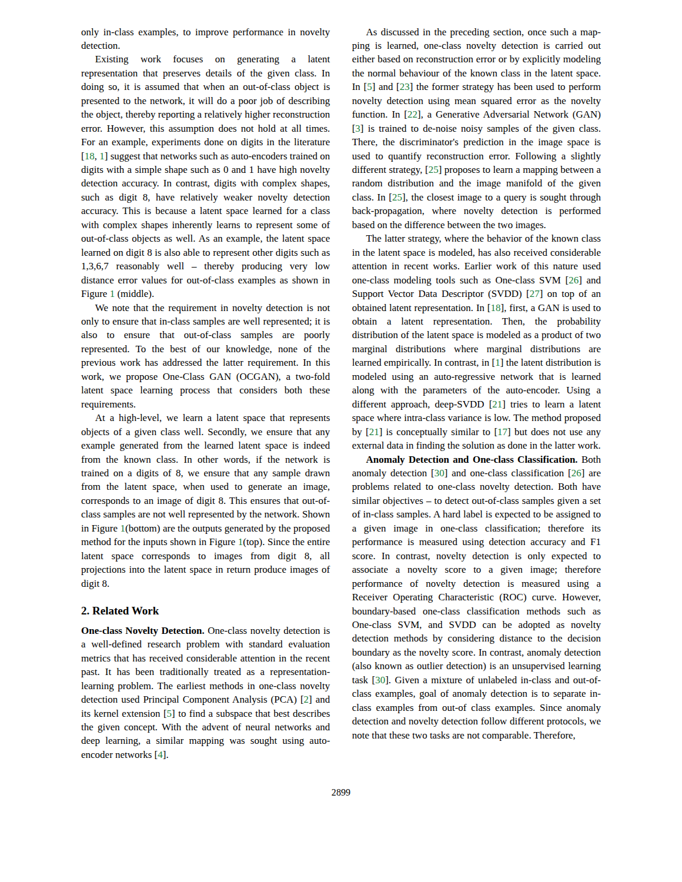only in-class examples, to improve performance in novelty detection.
Existing work focuses on generating a latent representation that preserves details of the given class. In doing so, it is assumed that when an out-of-class object is presented to the network, it will do a poor job of describing the object, thereby reporting a relatively higher reconstruction error. However, this assumption does not hold at all times. For an example, experiments done on digits in the literature [18, 1] suggest that networks such as auto-encoders trained on digits with a simple shape such as 0 and 1 have high novelty detection accuracy. In contrast, digits with complex shapes, such as digit 8, have relatively weaker novelty detection accuracy. This is because a latent space learned for a class with complex shapes inherently learns to represent some of out-of-class objects as well. As an example, the latent space learned on digit 8 is also able to represent other digits such as 1,3,6,7 reasonably well – thereby producing very low distance error values for out-of-class examples as shown in Figure 1 (middle).
We note that the requirement in novelty detection is not only to ensure that in-class samples are well represented; it is also to ensure that out-of-class samples are poorly represented. To the best of our knowledge, none of the previous work has addressed the latter requirement. In this work, we propose One-Class GAN (OCGAN), a two-fold latent space learning process that considers both these requirements.
At a high-level, we learn a latent space that represents objects of a given class well. Secondly, we ensure that any example generated from the learned latent space is indeed from the known class. In other words, if the network is trained on a digits of 8, we ensure that any sample drawn from the latent space, when used to generate an image, corresponds to an image of digit 8. This ensures that out-of-class samples are not well represented by the network. Shown in Figure 1(bottom) are the outputs generated by the proposed method for the inputs shown in Figure 1(top). Since the entire latent space corresponds to images from digit 8, all projections into the latent space in return produce images of digit 8.
2. Related Work
One-class Novelty Detection. One-class novelty detection is a well-defined research problem with standard evaluation metrics that has received considerable attention in the recent past. It has been traditionally treated as a representation-learning problem. The earliest methods in one-class novelty detection used Principal Component Analysis (PCA) [2] and its kernel extension [5] to find a subspace that best describes the given concept. With the advent of neural networks and deep learning, a similar mapping was sought using auto-encoder networks [4].
As discussed in the preceding section, once such a map-ping is learned, one-class novelty detection is carried out either based on reconstruction error or by explicitly modeling the normal behaviour of the known class in the latent space. In [5] and [23] the former strategy has been used to perform novelty detection using mean squared error as the novelty function. In [22], a Generative Adversarial Network (GAN) [3] is trained to de-noise noisy samples of the given class. There, the discriminator's prediction in the image space is used to quantify reconstruction error. Following a slightly different strategy, [25] proposes to learn a mapping between a random distribution and the image manifold of the given class. In [25], the closest image to a query is sought through back-propagation, where novelty detection is performed based on the difference between the two images.
The latter strategy, where the behavior of the known class in the latent space is modeled, has also received considerable attention in recent works. Earlier work of this nature used one-class modeling tools such as One-class SVM [26] and Support Vector Data Descriptor (SVDD) [27] on top of an obtained latent representation. In [18], first, a GAN is used to obtain a latent representation. Then, the probability distribution of the latent space is modeled as a product of two marginal distributions where marginal distributions are learned empirically. In contrast, in [1] the latent distribution is modeled using an auto-regressive network that is learned along with the parameters of the auto-encoder. Using a different approach, deep-SVDD [21] tries to learn a latent space where intra-class variance is low. The method proposed by [21] is conceptually similar to [17] but does not use any external data in finding the solution as done in the latter work.
Anomaly Detection and One-class Classification. Both anomaly detection [30] and one-class classification [26] are problems related to one-class novelty detection. Both have similar objectives – to detect out-of-class samples given a set of in-class samples. A hard label is expected to be assigned to a given image in one-class classification; therefore its performance is measured using detection accuracy and F1 score. In contrast, novelty detection is only expected to associate a novelty score to a given image; therefore performance of novelty detection is measured using a Receiver Operating Characteristic (ROC) curve. However, boundary-based one-class classification methods such as One-class SVM, and SVDD can be adopted as novelty detection methods by considering distance to the decision boundary as the novelty score. In contrast, anomaly detection (also known as outlier detection) is an unsupervised learning task [30]. Given a mixture of unlabeled in-class and out-of-class examples, goal of anomaly detection is to separate in-class examples from out-of class examples. Since anomaly detection and novelty detection follow different protocols, we note that these two tasks are not comparable. Therefore,
2899